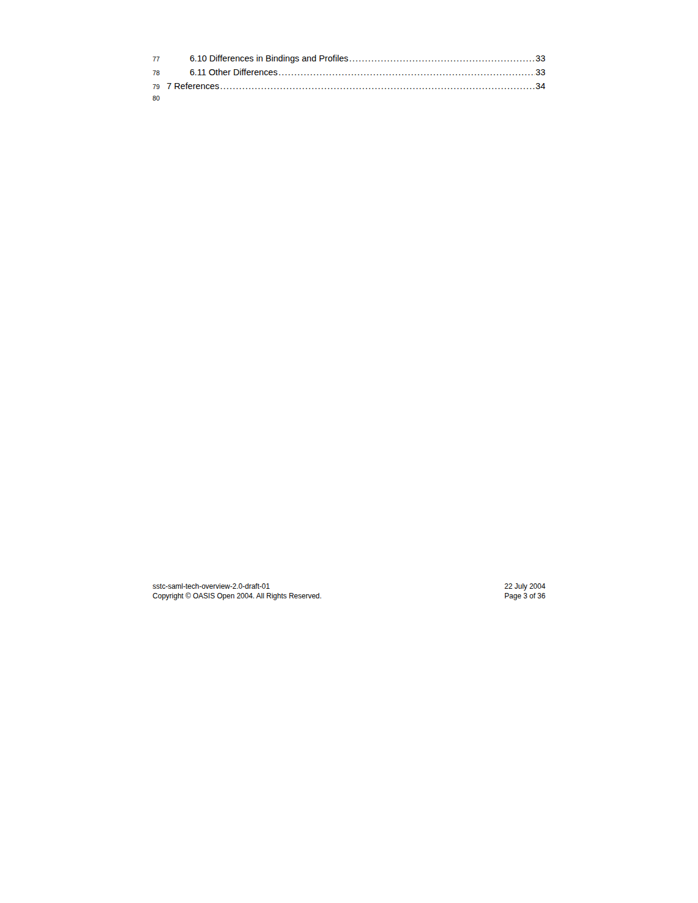77 6.10 Differences in Bindings and Profiles .............................................................................................. 33
78 6.11 Other Differences ............................................................................................................. 33
79 7 References ................................................................................................................................. 34
80
sstc-saml-tech-overview-2.0-draft-01 Copyright © OASIS Open 2004. All Rights Reserved.
22 July 2004 Page 3 of 36